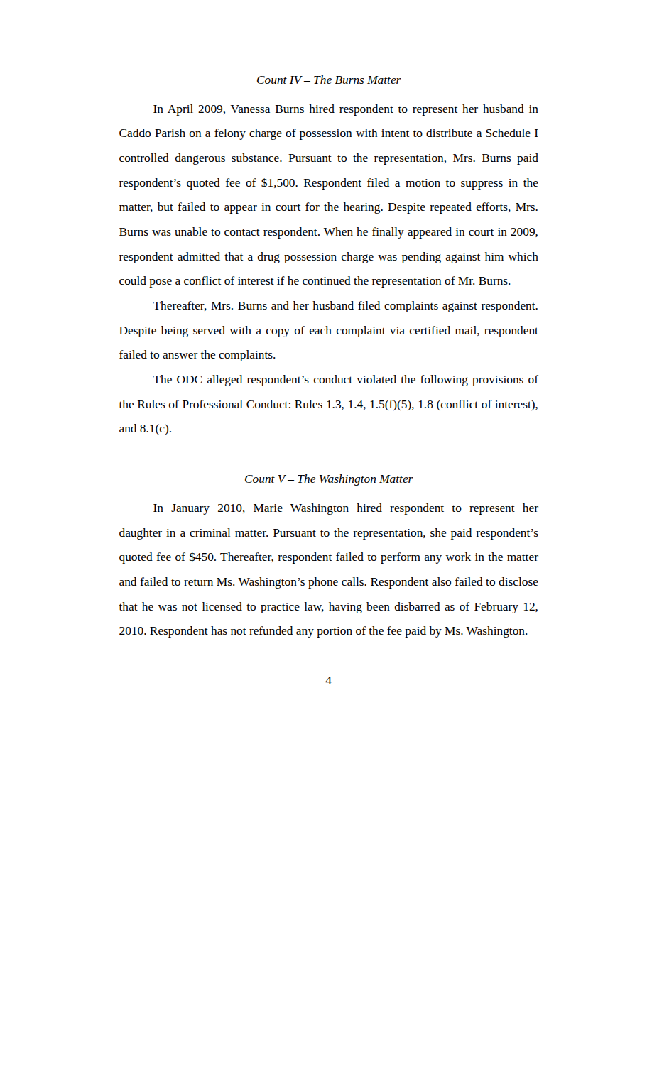Count IV – The Burns Matter
In April 2009, Vanessa Burns hired respondent to represent her husband in Caddo Parish on a felony charge of possession with intent to distribute a Schedule I controlled dangerous substance. Pursuant to the representation, Mrs. Burns paid respondent’s quoted fee of $1,500. Respondent filed a motion to suppress in the matter, but failed to appear in court for the hearing. Despite repeated efforts, Mrs. Burns was unable to contact respondent. When he finally appeared in court in 2009, respondent admitted that a drug possession charge was pending against him which could pose a conflict of interest if he continued the representation of Mr. Burns.
Thereafter, Mrs. Burns and her husband filed complaints against respondent. Despite being served with a copy of each complaint via certified mail, respondent failed to answer the complaints.
The ODC alleged respondent’s conduct violated the following provisions of the Rules of Professional Conduct: Rules 1.3, 1.4, 1.5(f)(5), 1.8 (conflict of interest), and 8.1(c).
Count V – The Washington Matter
In January 2010, Marie Washington hired respondent to represent her daughter in a criminal matter. Pursuant to the representation, she paid respondent’s quoted fee of $450. Thereafter, respondent failed to perform any work in the matter and failed to return Ms. Washington’s phone calls. Respondent also failed to disclose that he was not licensed to practice law, having been disbarred as of February 12, 2010. Respondent has not refunded any portion of the fee paid by Ms. Washington.
4